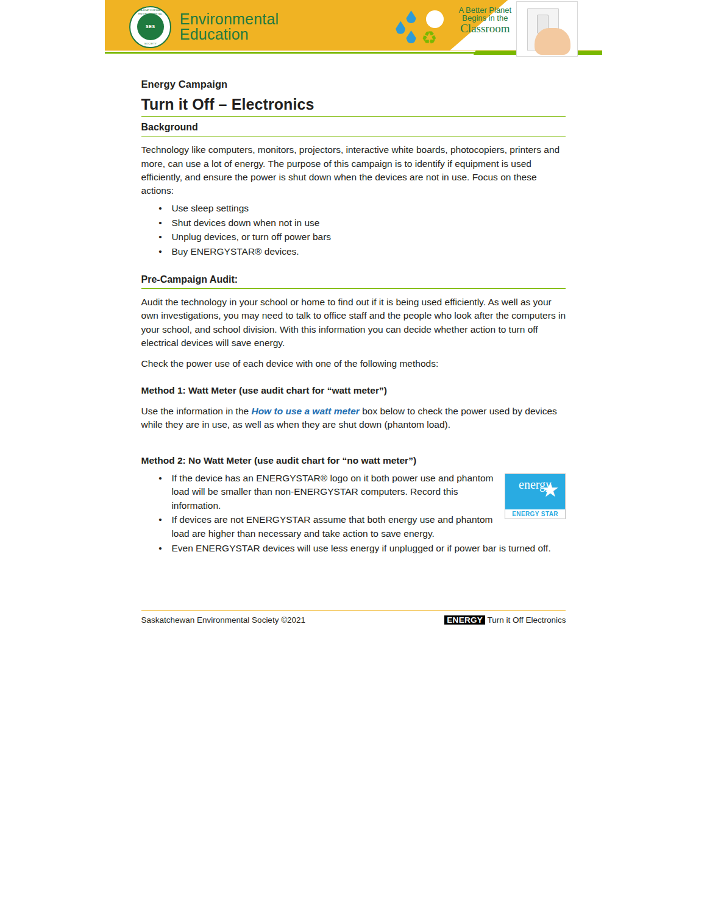SASKATCHEWAN ENVIRONMENTAL SOCIETY
SES
Environmental
Education
♻
A Better Planet
Begins in the
Classroom
Energy Campaign
Turn it Off – Electronics
Background
Technology like computers, monitors, projectors, interactive white boards, photocopiers, printers and more, can use a lot of energy. The purpose of this campaign is to identify if equipment is used efficiently, and ensure the power is shut down when the devices are not in use. Focus on these actions:
Use sleep settings
Shut devices down when not in use
Unplug devices, or turn off power bars
Buy ENERGYSTAR® devices.
Pre-Campaign Audit:
Audit the technology in your school or home to find out if it is being used efficiently. As well as your own investigations, you may need to talk to office staff and the people who look after the computers in your school, and school division. With this information you can decide whether action to turn off electrical devices will save energy.
Check the power use of each device with one of the following methods:
Method 1: Watt Meter (use audit chart for “watt meter”)
Use the information in the How to use a watt meter box below to check the power used by devices while they are in use, as well as when they are shut down (phantom load).
Method 2: No Watt Meter (use audit chart for “no watt meter”)
★ energy
ENERGY STAR
If the device has an ENERGYSTAR® logo on it both power use and phantom load will be smaller than non-ENERGYSTAR computers. Record this information.
If devices are not ENERGYSTAR assume that both energy use and phantom load are higher than necessary and take action to save energy.
Even ENERGYSTAR devices will use less energy if unplugged or if power bar is turned off.
Saskatchewan Environmental Society ©2021
ENERGY Turn it Off Electronics